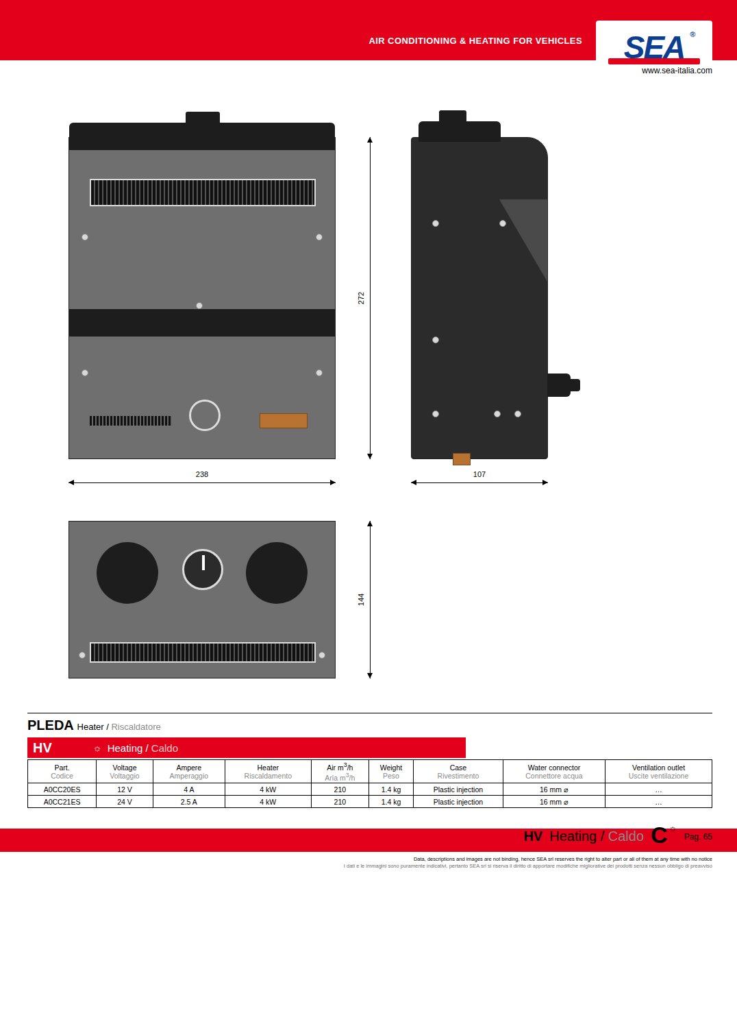AIR CONDITIONING & HEATING FOR VEHICLES
SEA
www.sea-italia.com
272
144
238
107
PLEDA Heater / Riscaldatore
HV ☼ Heating / Caldo
| Part. Codice | Voltage Voltaggio | Ampere Amperaggio | Heater Riscaldamento | Air m 3 /h Aria m 3 /h | Weight Peso | Case Rivestimento | Water connector Connettore acqua | Ventilation outlet Uscite ventilazione |
| --- | --- | --- | --- | --- | --- | --- | --- | --- |
| A0CC20ES | 12 V | 4 A | 4 kW | 210 | 1.4 kg | Plastic injection | 16 mm ⌀ | … |
| A0CC21ES | 24 V | 2.5 A | 4 kW | 210 | 1.4 kg | Plastic injection | 16 mm ⌀ | … |
HV Heating / Caldo C☼ Pag. 65
Data, descriptions and images are not binding, hence SEA srl reserves the right to alter part or all of them at any time with no notice
I dati e le immagini sono puramente indicativi, pertanto SEA srl si riserva il diritto di apportare modifiche migliorative dei prodotti senza nessun obbligo di preavviso